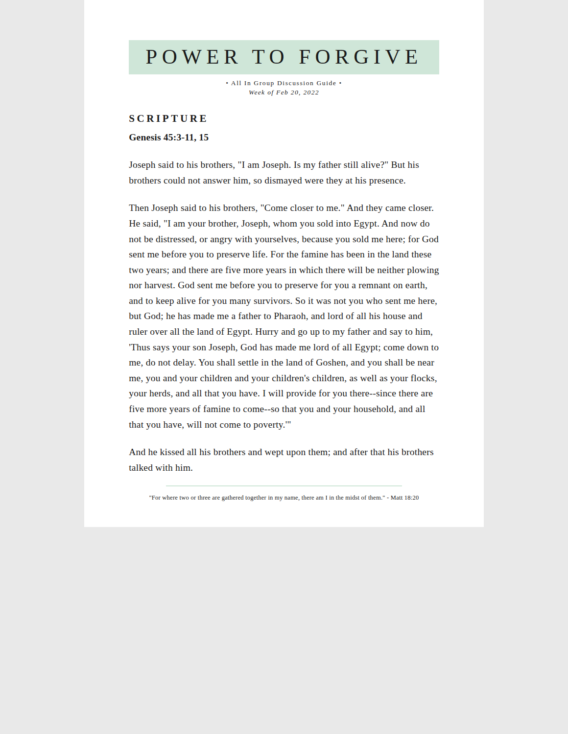Power to Forgive
• All In Group Discussion Guide •
Week of Feb 20, 2022
Scripture
Genesis 45:3-11, 15
Joseph said to his brothers, "I am Joseph. Is my father still alive?" But his brothers could not answer him, so dismayed were they at his presence.
Then Joseph said to his brothers, "Come closer to me." And they came closer. He said, "I am your brother, Joseph, whom you sold into Egypt. And now do not be distressed, or angry with yourselves, because you sold me here; for God sent me before you to preserve life. For the famine has been in the land these two years; and there are five more years in which there will be neither plowing nor harvest. God sent me before you to preserve for you a remnant on earth, and to keep alive for you many survivors. So it was not you who sent me here, but God; he has made me a father to Pharaoh, and lord of all his house and ruler over all the land of Egypt. Hurry and go up to my father and say to him, 'Thus says your son Joseph, God has made me lord of all Egypt; come down to me, do not delay. You shall settle in the land of Goshen, and you shall be near me, you and your children and your children's children, as well as your flocks, your herds, and all that you have. I will provide for you there--since there are five more years of famine to come--so that you and your household, and all that you have, will not come to poverty.'"
And he kissed all his brothers and wept upon them; and after that his brothers talked with him.
"For where two or three are gathered together in my name, there am I in the midst of them." - Matt 18:20